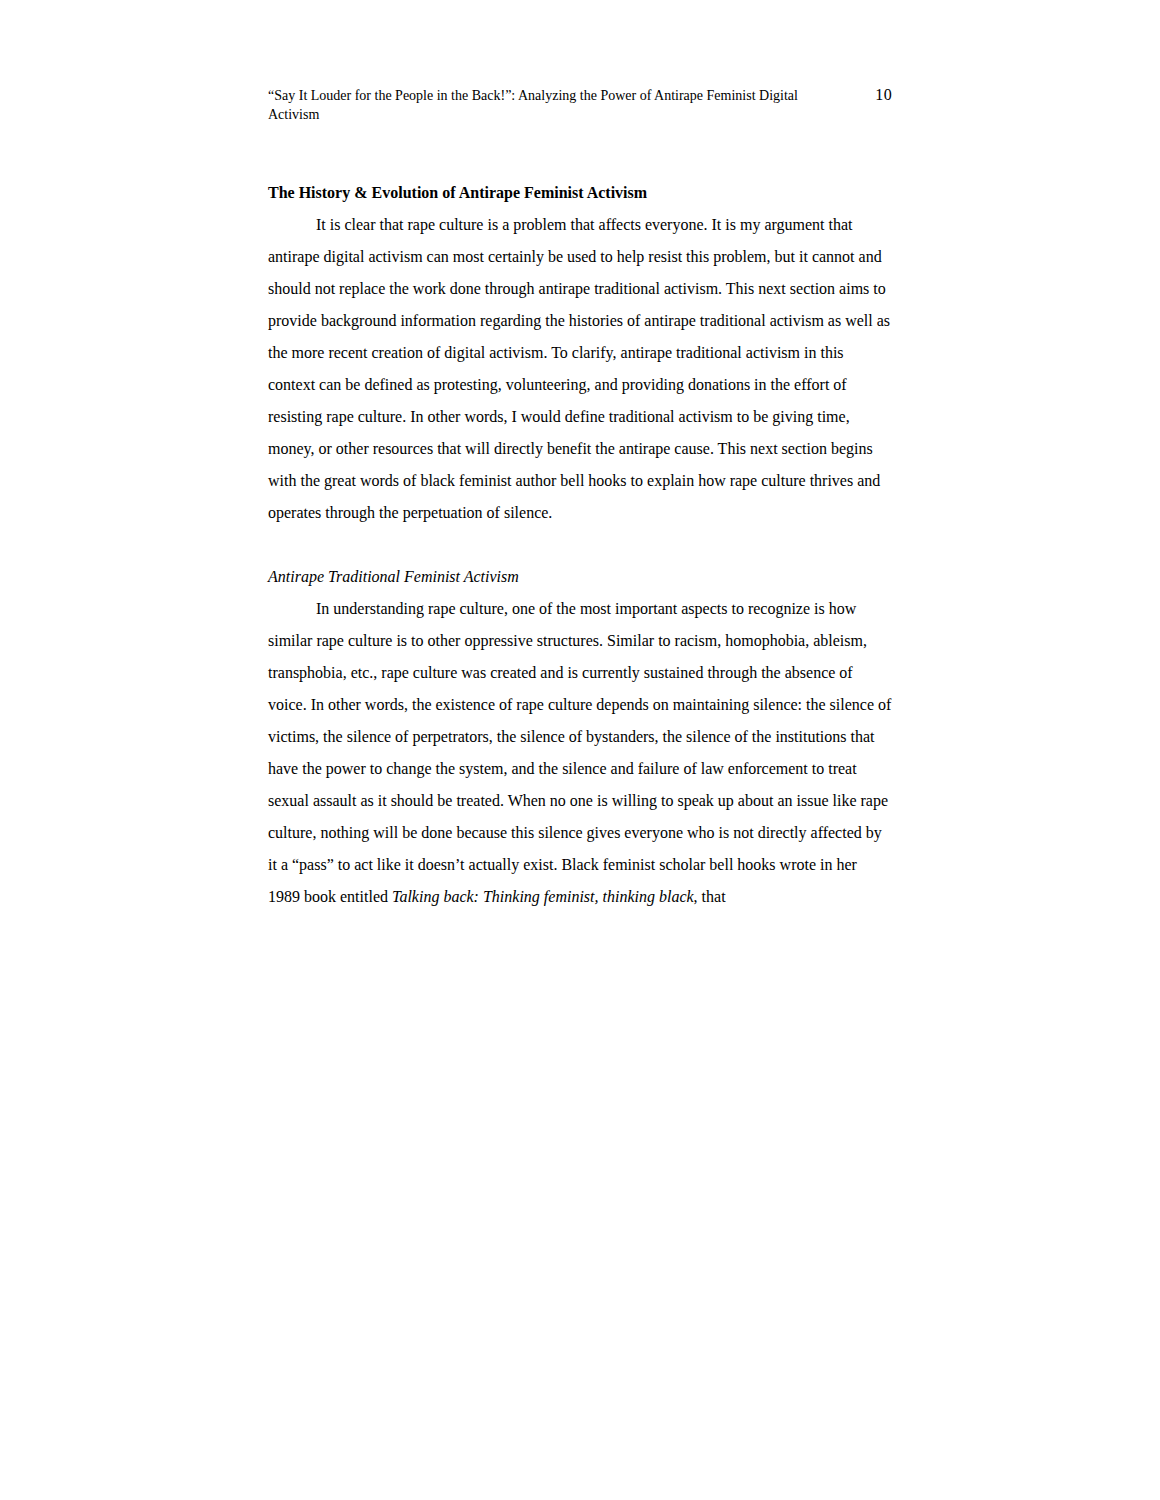“Say It Louder for the People in the Back!”: Analyzing the Power of Antirape Feminist Digital Activism
10
The History & Evolution of Antirape Feminist Activism
It is clear that rape culture is a problem that affects everyone. It is my argument that antirape digital activism can most certainly be used to help resist this problem, but it cannot and should not replace the work done through antirape traditional activism. This next section aims to provide background information regarding the histories of antirape traditional activism as well as the more recent creation of digital activism. To clarify, antirape traditional activism in this context can be defined as protesting, volunteering, and providing donations in the effort of resisting rape culture. In other words, I would define traditional activism to be giving time, money, or other resources that will directly benefit the antirape cause. This next section begins with the great words of black feminist author bell hooks to explain how rape culture thrives and operates through the perpetuation of silence.
Antirape Traditional Feminist Activism
In understanding rape culture, one of the most important aspects to recognize is how similar rape culture is to other oppressive structures. Similar to racism, homophobia, ableism, transphobia, etc., rape culture was created and is currently sustained through the absence of voice. In other words, the existence of rape culture depends on maintaining silence: the silence of victims, the silence of perpetrators, the silence of bystanders, the silence of the institutions that have the power to change the system, and the silence and failure of law enforcement to treat sexual assault as it should be treated. When no one is willing to speak up about an issue like rape culture, nothing will be done because this silence gives everyone who is not directly affected by it a “pass” to act like it doesn’t actually exist. Black feminist scholar bell hooks wrote in her 1989 book entitled Talking back: Thinking feminist, thinking black, that